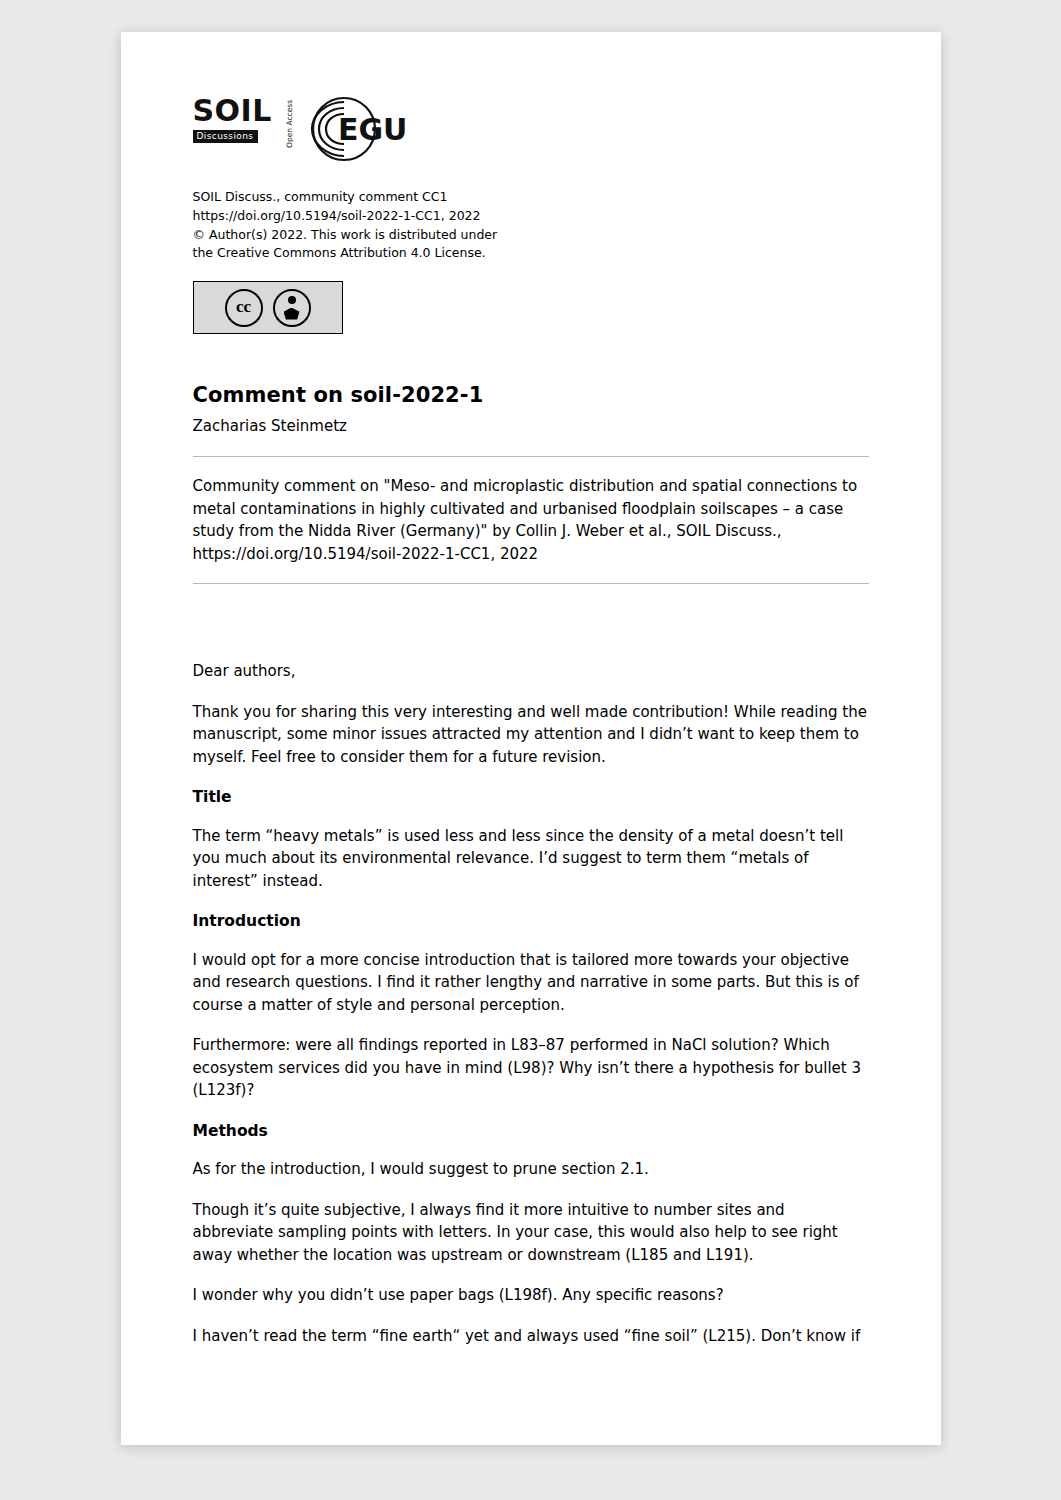SOIL Discussions
EGU Open Access
SOIL Discuss., community comment CC1
https://doi.org/10.5194/soil-2022-1-CC1, 2022
© Author(s) 2022. This work is distributed under
the Creative Commons Attribution 4.0 License.
cc
Comment on soil-2022-1
Zacharias Steinmetz
Community comment on "Meso- and microplastic distribution and spatial connections to metal contaminations in highly cultivated and urbanised floodplain soilscapes – a case study from the Nidda River (Germany)" by Collin J. Weber et al., SOIL Discuss., https://doi.org/10.5194/soil-2022-1-CC1, 2022
Dear authors,
Thank you for sharing this very interesting and well made contribution! While reading the manuscript, some minor issues attracted my attention and I didn’t want to keep them to myself. Feel free to consider them for a future revision.
Title
The term “heavy metals” is used less and less since the density of a metal doesn’t tell you much about its environmental relevance. I’d suggest to term them “metals of interest” instead.
Introduction
I would opt for a more concise introduction that is tailored more towards your objective and research questions. I find it rather lengthy and narrative in some parts. But this is of course a matter of style and personal perception.
Furthermore: were all findings reported in L83–87 performed in NaCl solution? Which ecosystem services did you have in mind (L98)? Why isn’t there a hypothesis for bullet 3 (L123f)?
Methods
As for the introduction, I would suggest to prune section 2.1.
Though it’s quite subjective, I always find it more intuitive to number sites and abbreviate sampling points with letters. In your case, this would also help to see right away whether the location was upstream or downstream (L185 and L191).
I wonder why you didn’t use paper bags (L198f). Any specific reasons?
I haven’t read the term “fine earth“ yet and always used “fine soil” (L215). Don’t know if